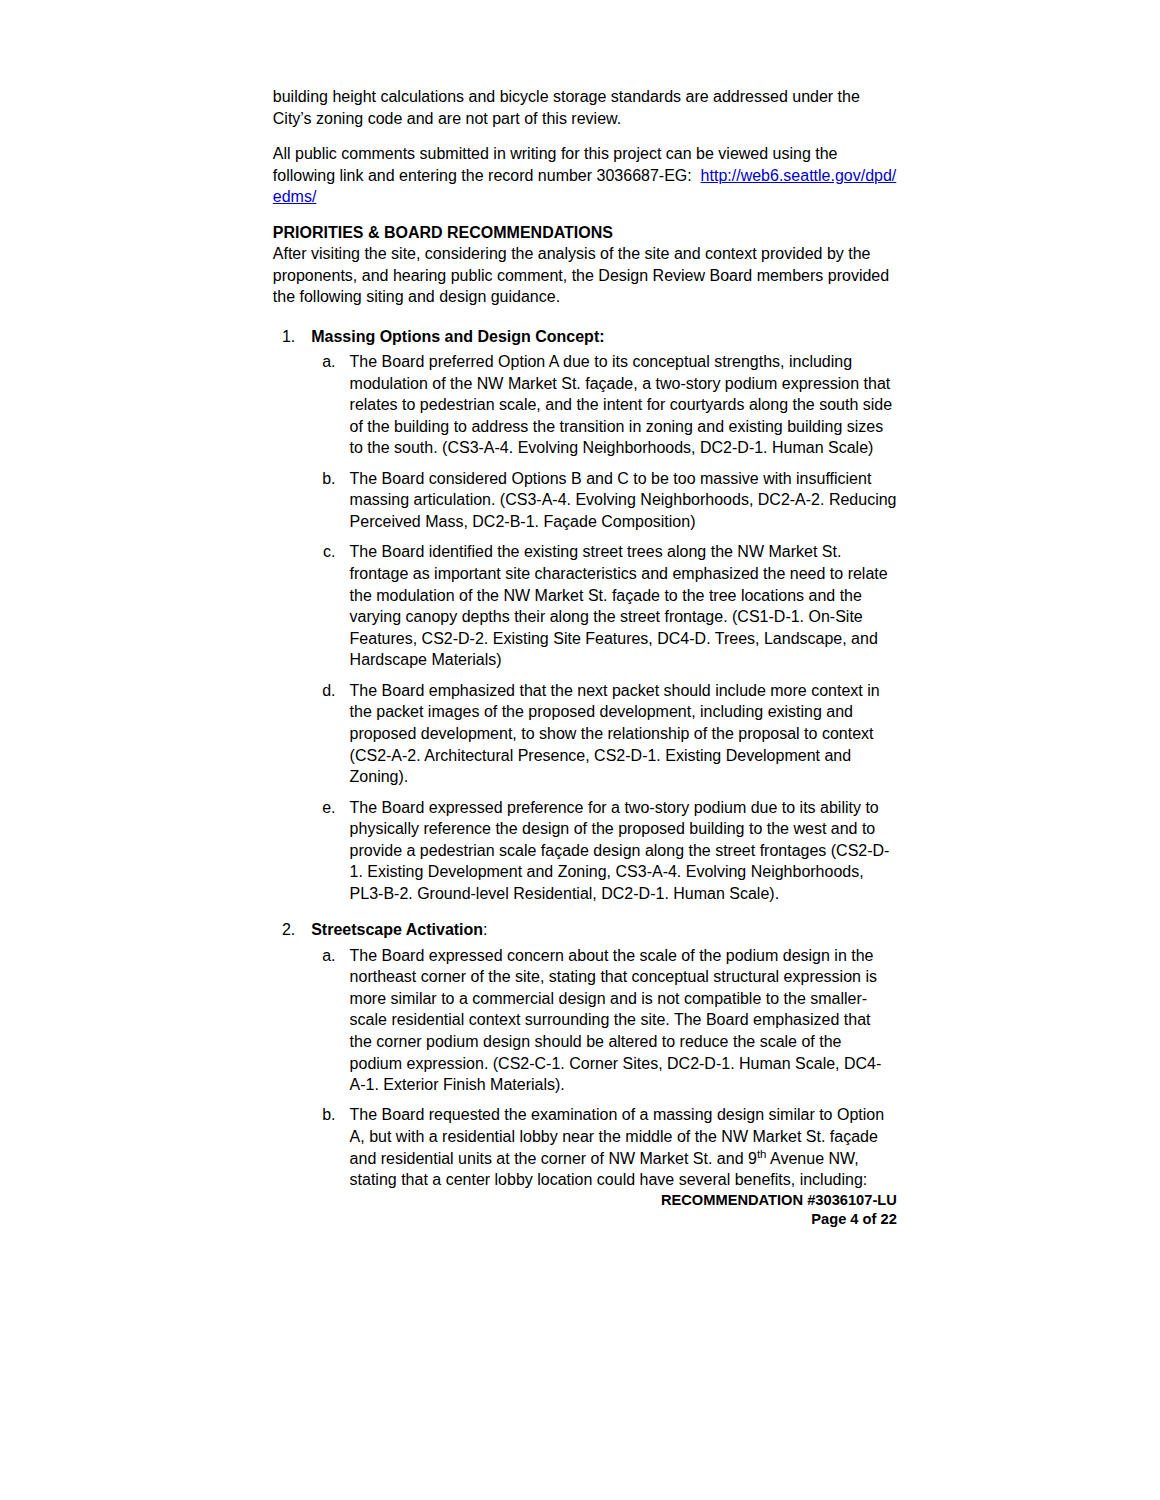building height calculations and bicycle storage standards are addressed under the City’s zoning code and are not part of this review.
All public comments submitted in writing for this project can be viewed using the following link and entering the record number 3036687-EG: http://web6.seattle.gov/dpd/edms/
PRIORITIES & BOARD RECOMMENDATIONS
After visiting the site, considering the analysis of the site and context provided by the proponents, and hearing public comment, the Design Review Board members provided the following siting and design guidance.
Massing Options and Design Concept:
The Board preferred Option A due to its conceptual strengths, including modulation of the NW Market St. façade, a two-story podium expression that relates to pedestrian scale, and the intent for courtyards along the south side of the building to address the transition in zoning and existing building sizes to the south. (CS3-A-4. Evolving Neighborhoods, DC2-D-1. Human Scale)
The Board considered Options B and C to be too massive with insufficient massing articulation. (CS3-A-4. Evolving Neighborhoods, DC2-A-2. Reducing Perceived Mass, DC2-B-1. Façade Composition)
The Board identified the existing street trees along the NW Market St. frontage as important site characteristics and emphasized the need to relate the modulation of the NW Market St. façade to the tree locations and the varying canopy depths their along the street frontage. (CS1-D-1. On-Site Features, CS2-D-2. Existing Site Features, DC4-D. Trees, Landscape, and Hardscape Materials)
The Board emphasized that the next packet should include more context in the packet images of the proposed development, including existing and proposed development, to show the relationship of the proposal to context (CS2-A-2. Architectural Presence, CS2-D-1. Existing Development and Zoning).
The Board expressed preference for a two-story podium due to its ability to physically reference the design of the proposed building to the west and to provide a pedestrian scale façade design along the street frontages (CS2-D-1. Existing Development and Zoning, CS3-A-4. Evolving Neighborhoods, PL3-B-2. Ground-level Residential, DC2-D-1. Human Scale).
Streetscape Activation:
The Board expressed concern about the scale of the podium design in the northeast corner of the site, stating that conceptual structural expression is more similar to a commercial design and is not compatible to the smaller-scale residential context surrounding the site. The Board emphasized that the corner podium design should be altered to reduce the scale of the podium expression. (CS2-C-1. Corner Sites, DC2-D-1. Human Scale, DC4-A-1. Exterior Finish Materials).
The Board requested the examination of a massing design similar to Option A, but with a residential lobby near the middle of the NW Market St. façade and residential units at the corner of NW Market St. and 9th Avenue NW, stating that a center lobby location could have several benefits, including:
RECOMMENDATION #3036107-LU
Page 4 of 22